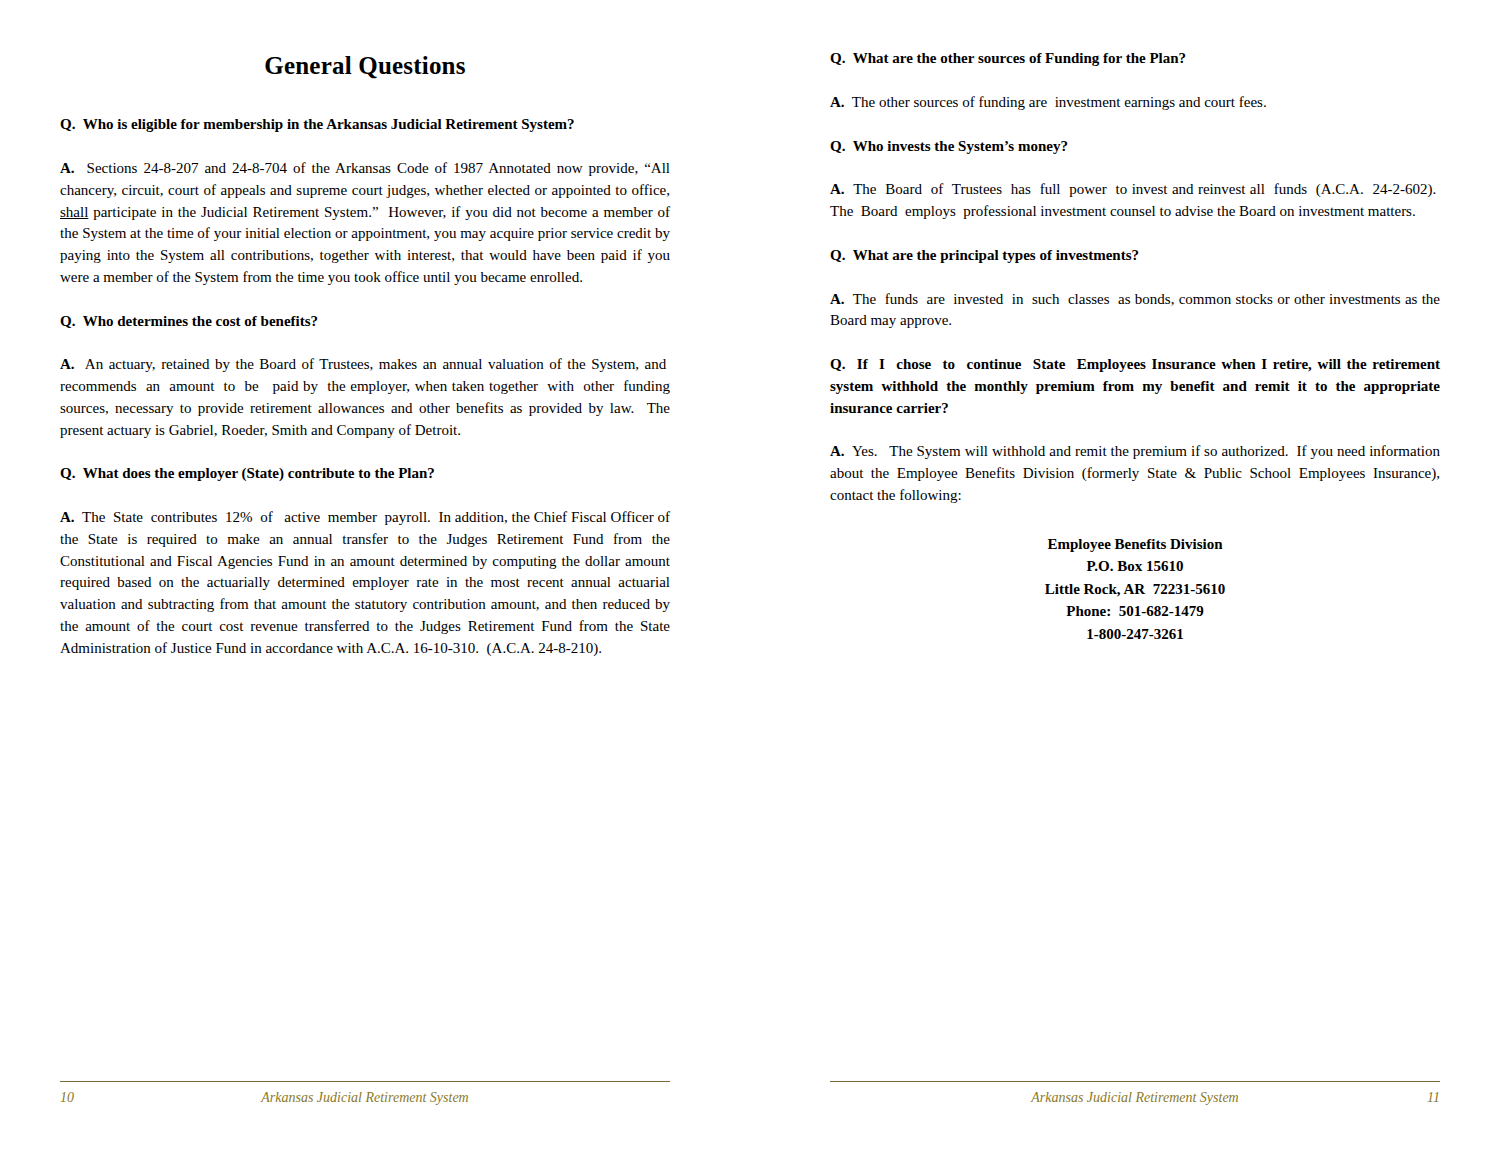General Questions
Q. Who is eligible for membership in the Arkansas Judicial Retirement System?
A. Sections 24-8-207 and 24-8-704 of the Arkansas Code of 1987 Annotated now provide, “All chancery, circuit, court of appeals and supreme court judges, whether elected or appointed to office, shall participate in the Judicial Retirement System.” However, if you did not become a member of the System at the time of your initial election or appointment, you may acquire prior service credit by paying into the System all contributions, together with interest, that would have been paid if you were a member of the System from the time you took office until you became enrolled.
Q. Who determines the cost of benefits?
A. An actuary, retained by the Board of Trustees, makes an annual valuation of the System, and recommends an amount to be paid by the employer, when taken together with other funding sources, necessary to provide retirement allowances and other benefits as provided by law. The present actuary is Gabriel, Roeder, Smith and Company of Detroit.
Q. What does the employer (State) contribute to the Plan?
A. The State contributes 12% of active member payroll. In addition, the Chief Fiscal Officer of the State is required to make an annual transfer to the Judges Retirement Fund from the Constitutional and Fiscal Agencies Fund in an amount determined by computing the dollar amount required based on the actuarially determined employer rate in the most recent annual actuarial valuation and subtracting from that amount the statutory contribution amount, and then reduced by the amount of the court cost revenue transferred to the Judges Retirement Fund from the State Administration of Justice Fund in accordance with A.C.A. 16-10-310. (A.C.A. 24-8-210).
10 Arkansas Judicial Retirement System
Q. What are the other sources of Funding for the Plan?
A. The other sources of funding are investment earnings and court fees.
Q. Who invests the System’s money?
A. The Board of Trustees has full power to invest and reinvest all funds (A.C.A. 24-2-602). The Board employs professional investment counsel to advise the Board on investment matters.
Q. What are the principal types of investments?
A. The funds are invested in such classes as bonds, common stocks or other investments as the Board may approve.
Q. If I chose to continue State Employees Insurance when I retire, will the retirement system withhold the monthly premium from my benefit and remit it to the appropriate insurance carrier?
A. Yes. The System will withhold and remit the premium if so authorized. If you need information about the Employee Benefits Division (formerly State & Public School Employees Insurance), contact the following:
Employee Benefits Division
P.O. Box 15610
Little Rock, AR 72231-5610
Phone: 501-682-1479
1-800-247-3261
Arkansas Judicial Retirement System 11